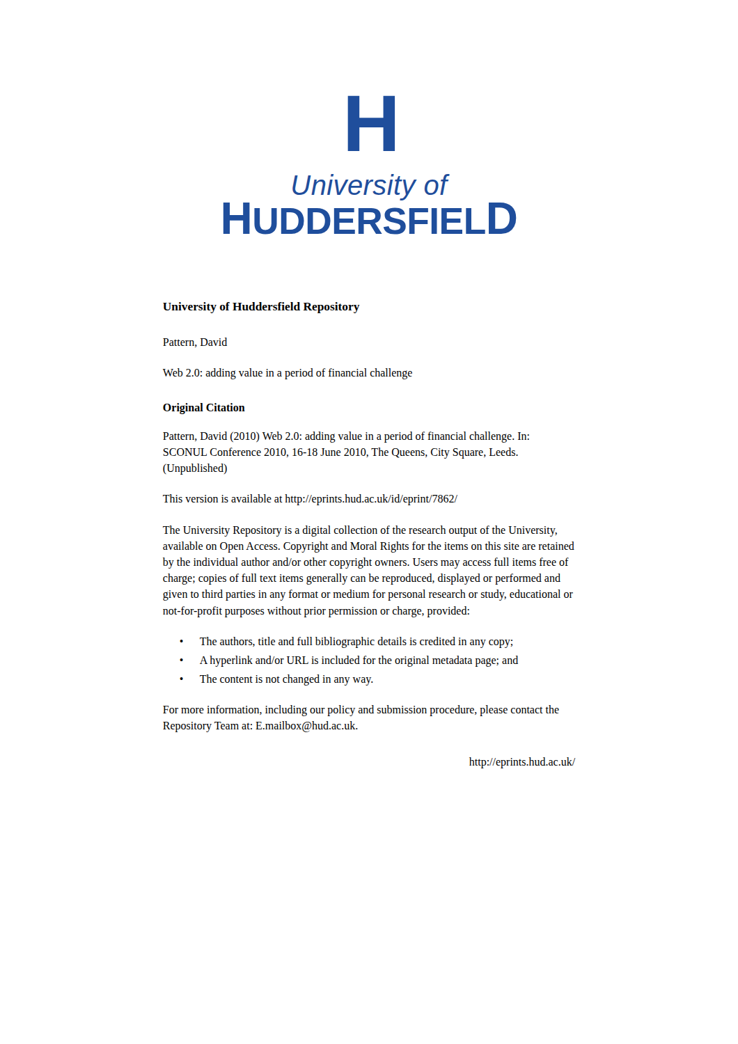H University of HUDDERSFIELD
University of Huddersfield Repository
Pattern, David
Web 2.0: adding value in a period of financial challenge
Original Citation
Pattern, David (2010) Web 2.0: adding value in a period of financial challenge. In: SCONUL Conference 2010, 16-18 June 2010, The Queens, City Square, Leeds. (Unpublished)
This version is available at http://eprints.hud.ac.uk/id/eprint/7862/
The University Repository is a digital collection of the research output of the University, available on Open Access. Copyright and Moral Rights for the items on this site are retained by the individual author and/or other copyright owners. Users may access full items free of charge; copies of full text items generally can be reproduced, displayed or performed and given to third parties in any format or medium for personal research or study, educational or not-for-profit purposes without prior permission or charge, provided:
The authors, title and full bibliographic details is credited in any copy;
A hyperlink and/or URL is included for the original metadata page; and
The content is not changed in any way.
For more information, including our policy and submission procedure, please contact the Repository Team at: E.mailbox@hud.ac.uk.
http://eprints.hud.ac.uk/